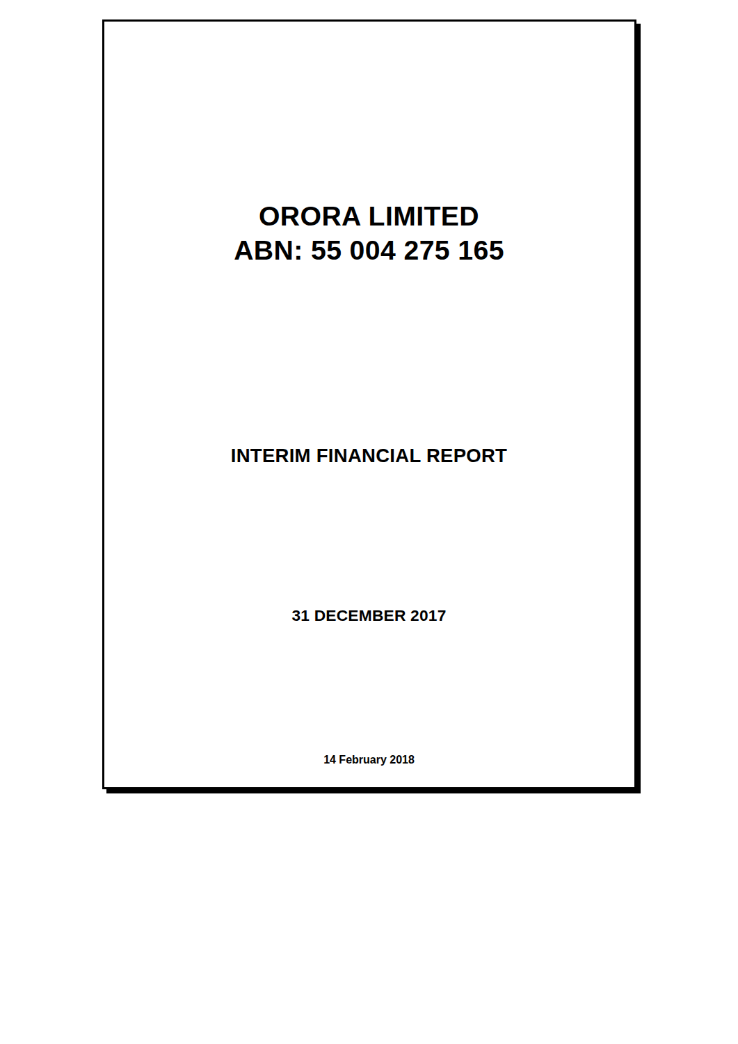ORORA LIMITED
ABN: 55 004 275 165
INTERIM FINANCIAL REPORT
31 DECEMBER 2017
14 February 2018